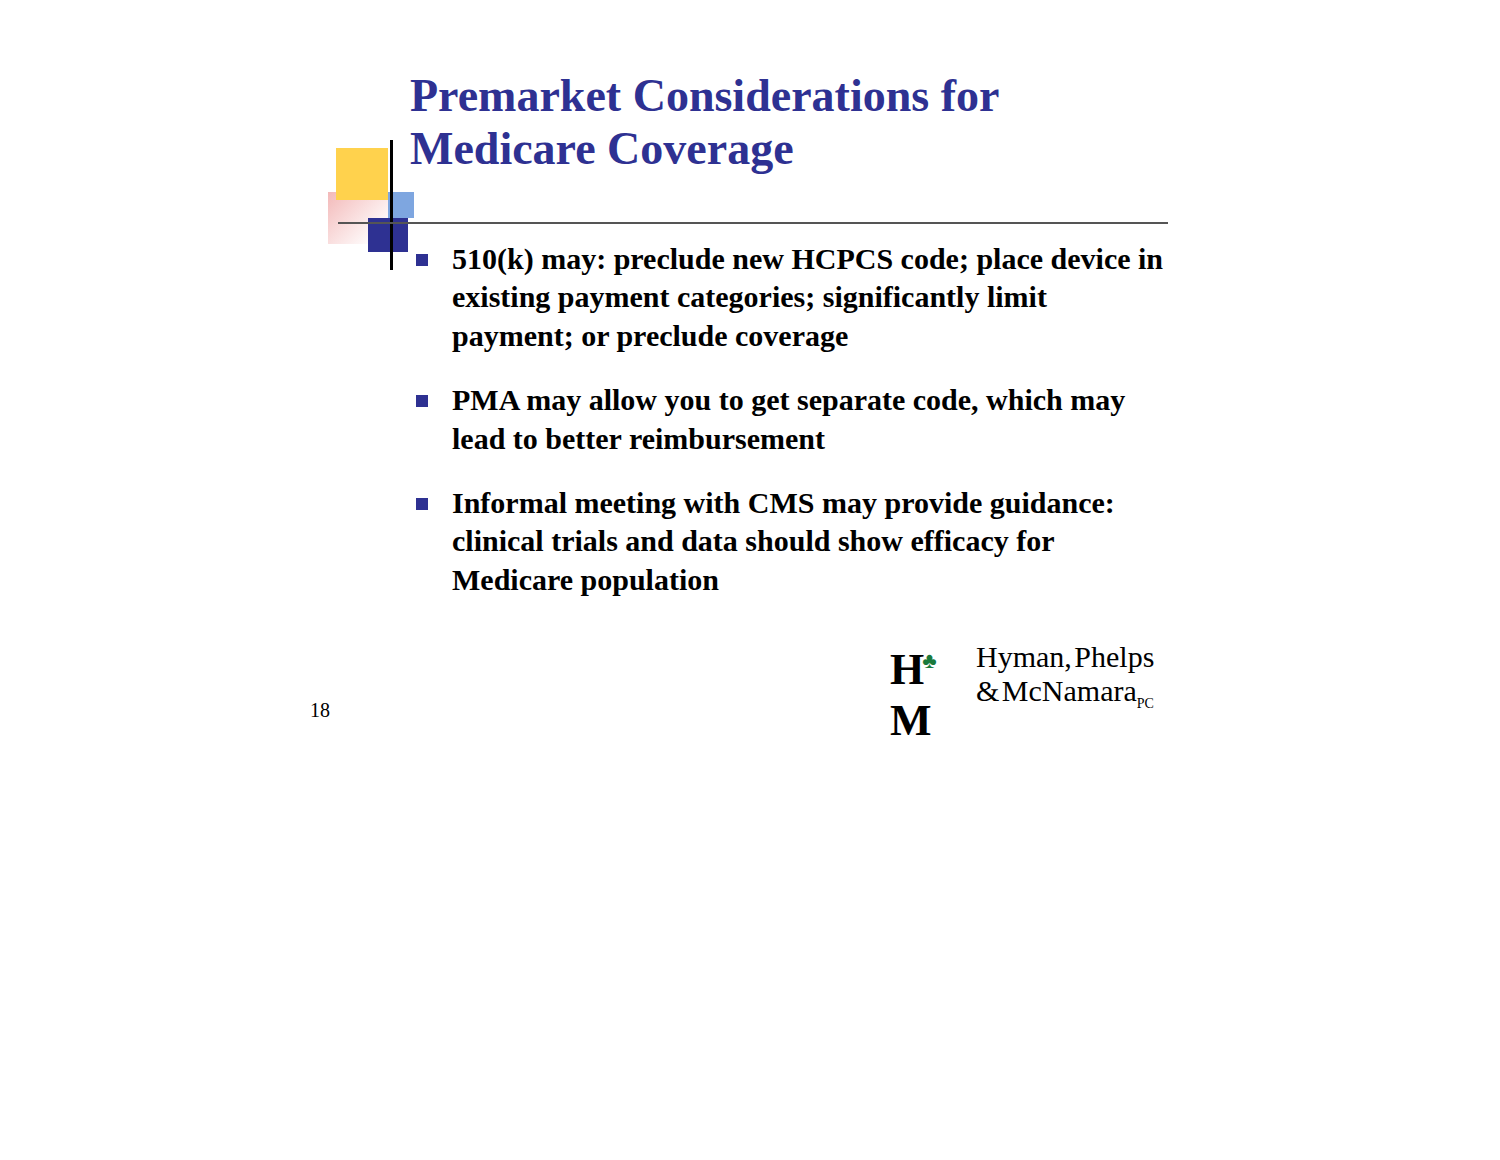Premarket Considerations for Medicare Coverage
510(k) may: preclude new HCPCS code; place device in existing payment categories; significantly limit payment; or preclude coverage
PMA may allow you to get separate code, which may lead to better reimbursement
Informal meeting with CMS may provide guidance: clinical trials and data should show efficacy for Medicare population
18
H♣
M
Hyman, Phelps
& McNamaraPC